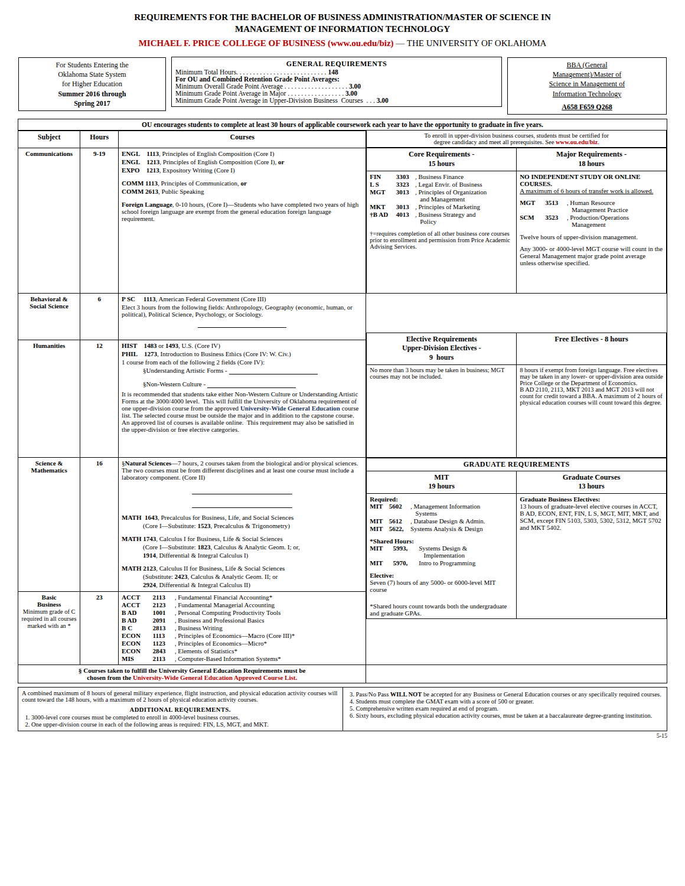REQUIREMENTS FOR THE BACHELOR OF BUSINESS ADMINISTRATION/MASTER OF SCIENCE IN
MANAGEMENT OF INFORMATION TECHNOLOGY
MICHAEL F. PRICE COLLEGE OF BUSINESS (www.ou.edu/biz) — THE UNIVERSITY OF OKLAHOMA
| For Students Entering the Oklahoma State System for Higher Education Summer 2016 through Spring 2017 | GENERAL REQUIREMENTS Minimum Total Hours. . . . . . . . . . . . . . . . . . . . . . . . . . . 148 For OU and Combined Retention Grade Point Averages: Minimum Overall Grade Point Average . . . . . . . . . . . . . . . . . . . 3.00 Minimum Grade Point Average in Major . . . . . . . . . . . . . . . . . 3.00 Minimum Grade Point Average in Upper-Division Business Courses . . . 3.00 | BBA (General Management)/Master of Science in Management of Information Technology A658 F659 Q268 |
OU encourages students to complete at least 30 hours of applicable coursework each year to have the opportunity to graduate in five years.
| Subject | Hours | Courses | / To enroll in upper-division business courses, students must be certified for degree candidacy and meet all prerequisites. See www.ou.edu/biz . / |
| Communications | 9-19 | ENGL 1113 , Principles of English Composition (Core I) ENGL 1213 , Principles of English Composition (Core I), or EXPO 1213 , Expository Writing (Core I) COMM 1113 , Principles of Communication, or COMM 2613 , Public Speaking Foreign Language , 0-10 hours, (Core I)—Students who have completed two years of high school foreign language are exempt from the general education foreign language requirement. | / Core Requirements - 15 hours / Major Requirements - 18 hours / / / FIN / 3303 / , Business Finance / / L S / 3323 / , Legal Envir. of Business / / MGT / 3013 / , Principles of Organization and Management / / MKT / 3013 / , Principles of Marketing / / †B AD / 4013 / , Business Strategy and Policy / †=requires completion of all other business core courses prior to enrollment and permission from Price Academic Advising Services. / NO INDEPENDENT STUDY OR ONLINE COURSES. A maximum of 6 hours of transfer work is allowed. / MGT / 3513 / , Human Resource Management Practice / / SCM / 3523 / , Production/Operations Management / Twelve hours of upper-division management. Any 3000- or 4000-level MGT course will count in the General Management major grade point average unless otherwise specified. / |
| Behavioral & Social Science | 6 | P SC 1113 , American Federal Government (Core III) Elect 3 hours from the following fields: Anthropology, Geography (economic, human, or political), Political Science, Psychology, or Sociology. | / Elective Requirements Upper-Division Electives - 9 hours / Free Electives - 8 hours / / No more than 3 hours may be taken in business; MGT courses may not be included. / 8 hours if exempt from foreign language. Free electives may be taken in any lower- or upper-division area outside Price College or the Department of Economics. B AD 2110, 2113, MKT 2013 and MGT 2013 will not count for credit toward a BBA. A maximum of 2 hours of physical education courses will count toward this degree. / |
| Humanities | 12 | HIST 1483 or 1493 , U.S. (Core IV) PHIL 1273 , Introduction to Business Ethics (Core IV: W. Civ.) 1 course from each of the following 2 fields (Core IV): §Understanding Artistic Forms - §Non-Western Culture - It is recommended that students take either Non-Western Culture or Understanding Artistic Forms at the 3000/4000 level. This will fulfill the University of Oklahoma requirement of one upper-division course from the approved University-Wide General Education course list. The selected course must be outside the major and in addition to the capstone course. An approved list of courses is available online. This requirement may also be satisfied in the upper-division or free elective categories. |
| Science & Mathematics | 16 | § Natural Sciences —7 hours, 2 courses taken from the biological and/or physical sciences. The two courses must be from different disciplines and at least one course must include a laboratory component. (Core II) MATH 1643 , Precalculus for Business, Life, and Social Sciences (Core I—Substitute: 1523 , Precalculus & Trigonometry) MATH 1743 , Calculus I for Business, Life & Social Sciences (Core I—Substitute: 1823 , Calculus & Analytic Geom. I; or, 1914 , Differential & Integral Calculus I) MATH 2123 , Calculus II for Business, Life & Social Sciences (Substitute: 2423 , Calculus & Analytic Geom. II; or 2924 , Differential & Integral Calculus II) | / GRADUATE REQUIREMENTS / / MIT 19 hours / Graduate Courses 13 hours / / Required: / MIT / 5602 / , Management Information Systems / / MIT / 5612 / , Database Design & Admin. / / MIT / 5622, / Systems Analysis & Design / *Shared Hours: / MIT / 5993, / Systems Design & Implementation / / MIT / 5970, / Intro to Programming / Elective: Seven (7) hours of any 5000- or 6000-level MIT course *Shared hours count towards both the undergraduate and graduate GPAs. / Graduate Business Electives: 13 hours of graduate-level elective courses in ACCT, B AD, ECON, ENT, FIN, L S, MGT, MIT, MKT, and SCM, except FIN 5103, 5303, 5302, 5312, MGT 5702 and MKT 5402. / |
| Basic Business Minimum grade of C required in all courses marked with an * | 23 | / ACCT / 2113 / , Fundamental Financial Accounting* / / ACCT / 2123 / , Fundamental Managerial Accounting / / B AD / 1001 / , Personal Computing Productivity Tools / / B AD / 2091 / , Business and Professional Basics / / B C / 2813 / , Business Writing / / ECON / 1113 / , Principles of Economics—Macro (Core III)* / / ECON / 1123 / , Principles of Economics—Micro* / / ECON / 2843 / , Elements of Statistics* / / MIS / 2113 / , Computer-Based Information Systems* / |
| § Courses taken to fulfill the University General Education Requirements must be chosen from the University-Wide General Education Approved Course List. | |
| A combined maximum of 8 hours of general military experience, flight instruction, and physical education activity courses will count toward the 148 hours, with a maximum of 2 hours of physical education activity courses. ADDITIONAL REQUIREMENTS. 3000-level core courses must be completed to enroll in 4000-level business courses. One upper-division course in each of the following areas is required: FIN, LS, MGT, and MKT. | Pass/No Pass WILL NOT be accepted for any Business or General Education courses or any specifically required courses. Students must complete the GMAT exam with a score of 500 or greater. Comprehensive written exam required at end of program. Sixty hours, excluding physical education activity courses, must be taken at a baccalaureate degree-granting institution. |
5-15